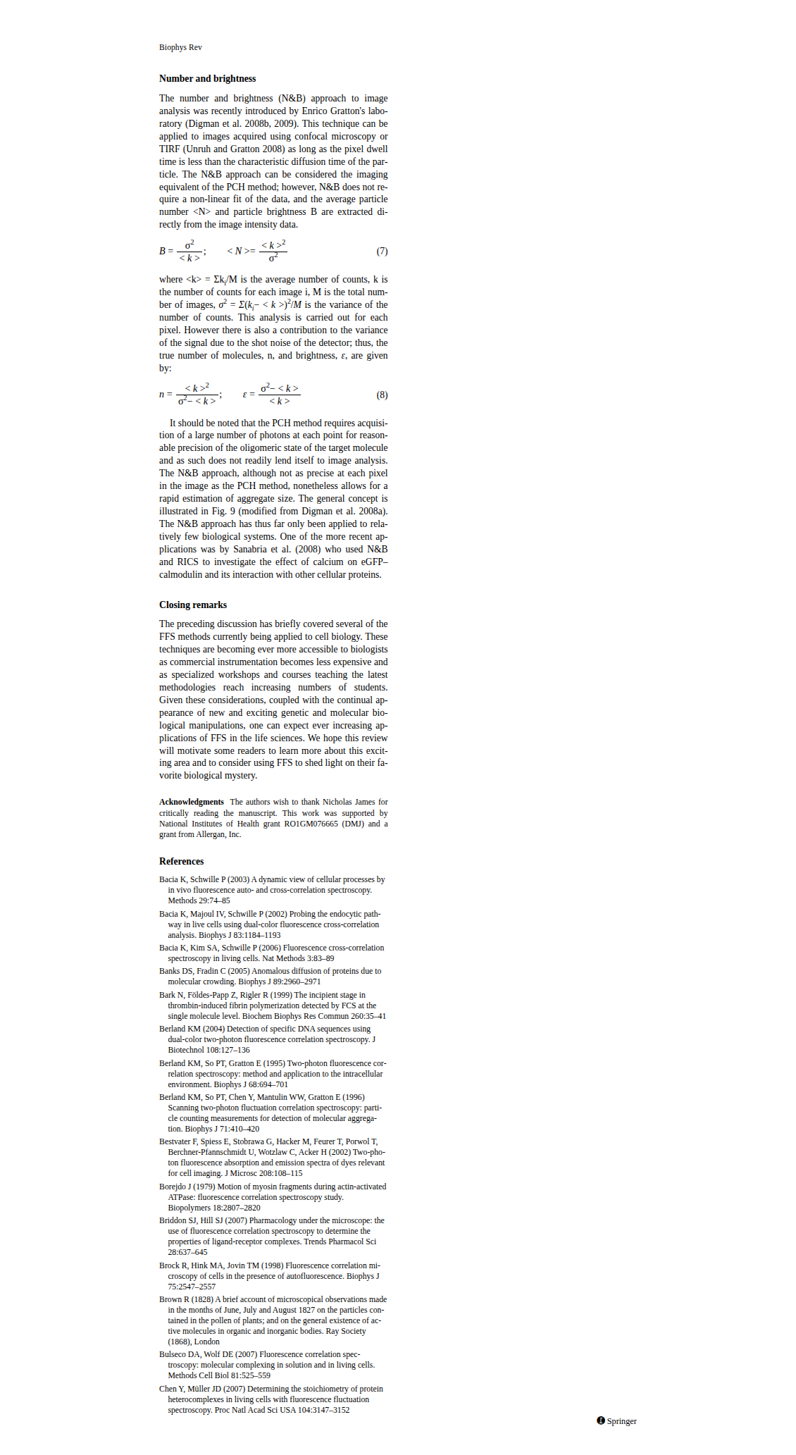Biophys Rev
Number and brightness
The number and brightness (N&B) approach to image analysis was recently introduced by Enrico Gratton's laboratory (Digman et al. 2008b, 2009). This technique can be applied to images acquired using confocal microscopy or TIRF (Unruh and Gratton 2008) as long as the pixel dwell time is less than the characteristic diffusion time of the particle. The N&B approach can be considered the imaging equivalent of the PCH method; however, N&B does not require a non-linear fit of the data, and the average particle number <N> and particle brightness B are extracted directly from the image intensity data.
B = σ2< k >; < N >= < k >2 σ2
(7)
where <k> = Σki/M is the average number of counts, k is the number of counts for each image i, M is the total number of images, σ2 = Σ(ki− < k >)2/M is the variance of the number of counts. This analysis is carried out for each pixel. However there is also a contribution to the variance of the signal due to the shot noise of the detector; thus, the true number of molecules, n, and brightness, ε, are given by:
n = < k >2 σ2− < k >; ε = σ2− < k >< k >
(8)
It should be noted that the PCH method requires acquisition of a large number of photons at each point for reasonable precision of the oligomeric state of the target molecule and as such does not readily lend itself to image analysis. The N&B approach, although not as precise at each pixel in the image as the PCH method, nonetheless allows for a rapid estimation of aggregate size. The general concept is illustrated in Fig. 9 (modified from Digman et al. 2008a). The N&B approach has thus far only been applied to relatively few biological systems. One of the more recent applications was by Sanabria et al. (2008) who used N&B and RICS to investigate the effect of calcium on eGFP–calmodulin and its interaction with other cellular proteins.
Closing remarks
The preceding discussion has briefly covered several of the FFS methods currently being applied to cell biology. These techniques are becoming ever more accessible to biologists as commercial instrumentation becomes less expensive and as specialized workshops and courses teaching the latest methodologies reach increasing numbers of students. Given these considerations, coupled with the continual appearance of new and exciting genetic and molecular biological manipulations, one can expect ever increasing applications of FFS in the life sciences. We hope this review will motivate some readers to learn more about this exciting area and to consider using FFS to shed light on their favorite biological mystery.
Acknowledgments The authors wish to thank Nicholas James for critically reading the manuscript. This work was supported by National Institutes of Health grant RO1GM076665 (DMJ) and a grant from Allergan, Inc.
References
Bacia K, Schwille P (2003) A dynamic view of cellular processes by in vivo fluorescence auto- and cross-correlation spectroscopy. Methods 29:74–85
Bacia K, Majoul IV, Schwille P (2002) Probing the endocytic pathway in live cells using dual-color fluorescence cross-correlation analysis. Biophys J 83:1184–1193
Bacia K, Kim SA, Schwille P (2006) Fluorescence cross-correlation spectroscopy in living cells. Nat Methods 3:83–89
Banks DS, Fradin C (2005) Anomalous diffusion of proteins due to molecular crowding. Biophys J 89:2960–2971
Bark N, Földes-Papp Z, Rigler R (1999) The incipient stage in thrombin-induced fibrin polymerization detected by FCS at the single molecule level. Biochem Biophys Res Commun 260:35–41
Berland KM (2004) Detection of specific DNA sequences using dual-color two-photon fluorescence correlation spectroscopy. J Biotechnol 108:127–136
Berland KM, So PT, Gratton E (1995) Two-photon fluorescence correlation spectroscopy: method and application to the intracellular environment. Biophys J 68:694–701
Berland KM, So PT, Chen Y, Mantulin WW, Gratton E (1996) Scanning two-photon fluctuation correlation spectroscopy: particle counting measurements for detection of molecular aggregation. Biophys J 71:410–420
Bestvater F, Spiess E, Stobrawa G, Hacker M, Feurer T, Porwol T, Berchner-Pfannschmidt U, Wotzlaw C, Acker H (2002) Two-photon fluorescence absorption and emission spectra of dyes relevant for cell imaging. J Microsc 208:108–115
Borejdo J (1979) Motion of myosin fragments during actin-activated ATPase: fluorescence correlation spectroscopy study. Biopolymers 18:2807–2820
Briddon SJ, Hill SJ (2007) Pharmacology under the microscope: the use of fluorescence correlation spectroscopy to determine the properties of ligand-receptor complexes. Trends Pharmacol Sci 28:637–645
Brock R, Hink MA, Jovin TM (1998) Fluorescence correlation microscopy of cells in the presence of autofluorescence. Biophys J 75:2547–2557
Brown R (1828) A brief account of microscopical observations made in the months of June, July and August 1827 on the particles contained in the pollen of plants; and on the general existence of active molecules in organic and inorganic bodies. Ray Society (1868), London
Bulseco DA, Wolf DE (2007) Fluorescence correlation spectroscopy: molecular complexing in solution and in living cells. Methods Cell Biol 81:525–559
Chen Y, Müller JD (2007) Determining the stoichiometry of protein heterocomplexes in living cells with fluorescence fluctuation spectroscopy. Proc Natl Acad Sci USA 104:3147–3152
➊ Springer